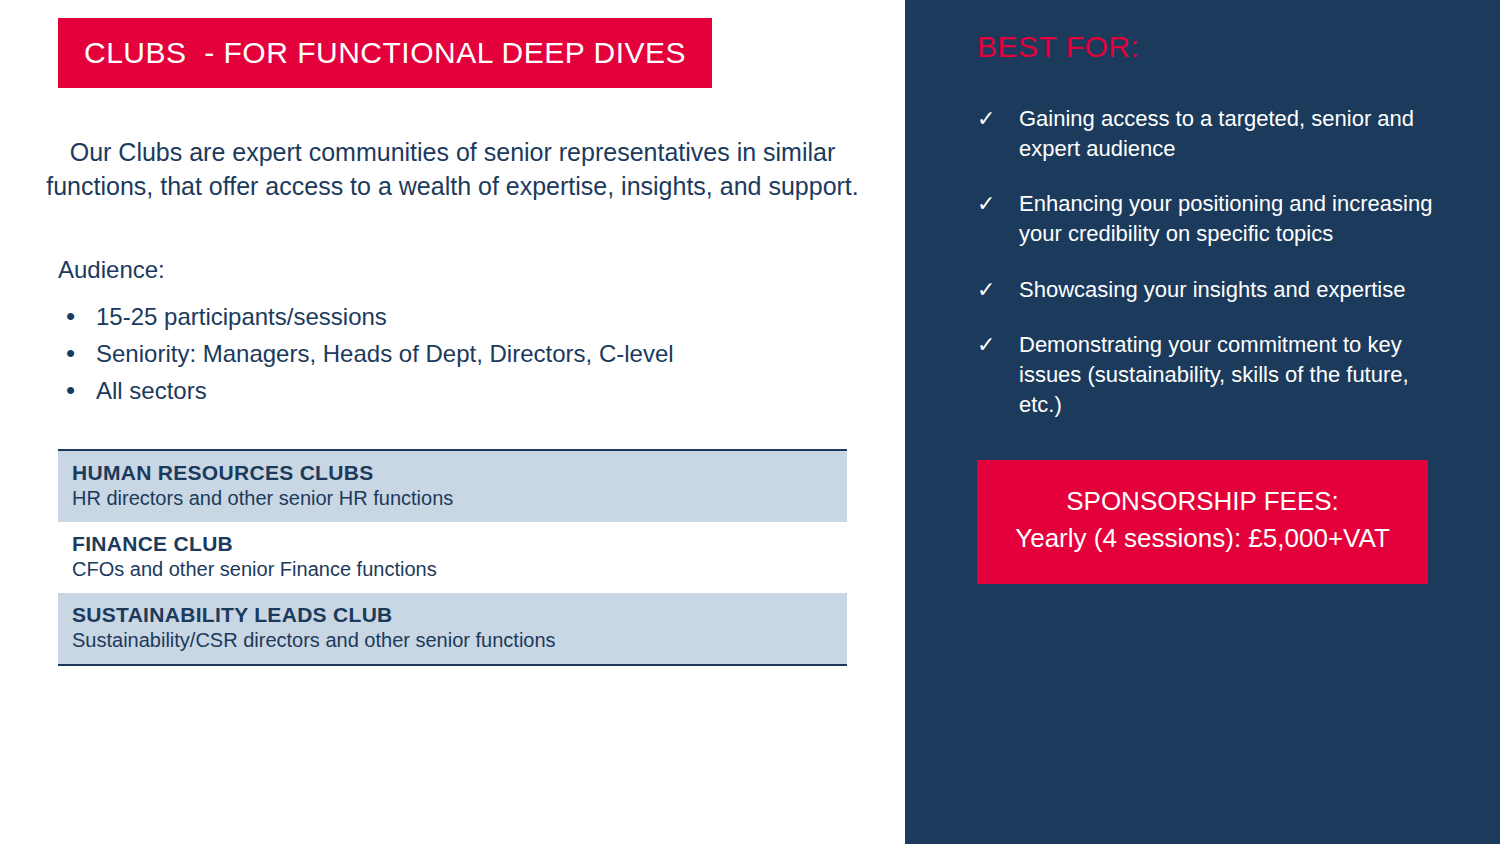CLUBS - FOR FUNCTIONAL DEEP DIVES
Our Clubs are expert communities of senior representatives in similar functions, that offer access to a wealth of expertise, insights, and support.
Audience:
15-25 participants/sessions
Seniority: Managers, Heads of Dept, Directors, C-level
All sectors
HUMAN RESOURCES CLUBS
HR directors and other senior HR functions
FINANCE CLUB
CFOs and other senior Finance functions
SUSTAINABILITY LEADS CLUB
Sustainability/CSR directors and other senior functions
BEST FOR:
Gaining access to a targeted, senior and expert audience
Enhancing your positioning and increasing your credibility on specific topics
Showcasing your insights and expertise
Demonstrating your commitment to key issues (sustainability, skills of the future, etc.)
SPONSORSHIP FEES:
Yearly (4 sessions): £5,000+VAT